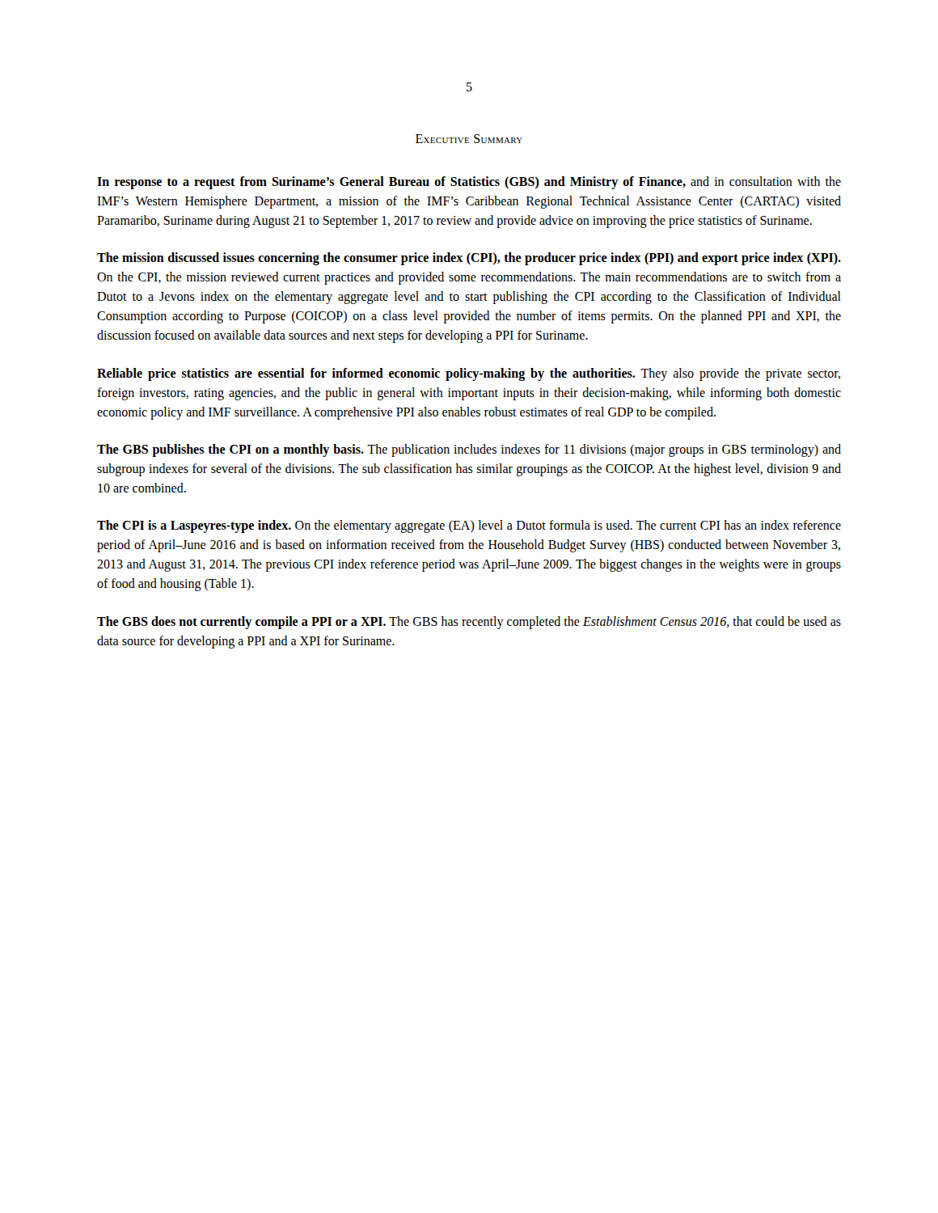5
Executive Summary
In response to a request from Suriname’s General Bureau of Statistics (GBS) and Ministry of Finance, and in consultation with the IMF’s Western Hemisphere Department, a mission of the IMF’s Caribbean Regional Technical Assistance Center (CARTAC) visited Paramaribo, Suriname during August 21 to September 1, 2017 to review and provide advice on improving the price statistics of Suriname.
The mission discussed issues concerning the consumer price index (CPI), the producer price index (PPI) and export price index (XPI). On the CPI, the mission reviewed current practices and provided some recommendations. The main recommendations are to switch from a Dutot to a Jevons index on the elementary aggregate level and to start publishing the CPI according to the Classification of Individual Consumption according to Purpose (COICOP) on a class level provided the number of items permits. On the planned PPI and XPI, the discussion focused on available data sources and next steps for developing a PPI for Suriname.
Reliable price statistics are essential for informed economic policy-making by the authorities. They also provide the private sector, foreign investors, rating agencies, and the public in general with important inputs in their decision-making, while informing both domestic economic policy and IMF surveillance. A comprehensive PPI also enables robust estimates of real GDP to be compiled.
The GBS publishes the CPI on a monthly basis. The publication includes indexes for 11 divisions (major groups in GBS terminology) and subgroup indexes for several of the divisions. The sub classification has similar groupings as the COICOP. At the highest level, division 9 and 10 are combined.
The CPI is a Laspeyres-type index. On the elementary aggregate (EA) level a Dutot formula is used. The current CPI has an index reference period of April–June 2016 and is based on information received from the Household Budget Survey (HBS) conducted between November 3, 2013 and August 31, 2014. The previous CPI index reference period was April–June 2009. The biggest changes in the weights were in groups of food and housing (Table 1).
The GBS does not currently compile a PPI or a XPI. The GBS has recently completed the Establishment Census 2016, that could be used as data source for developing a PPI and a XPI for Suriname.